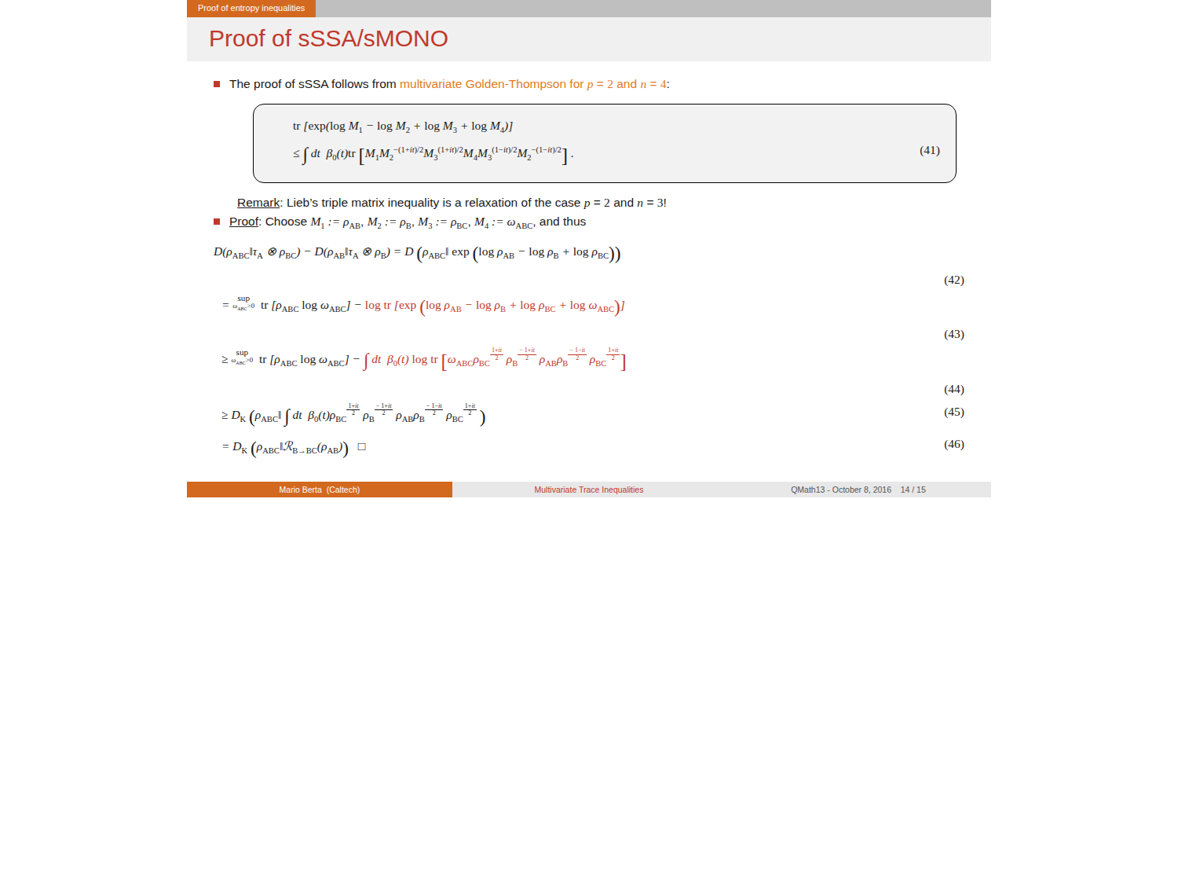Proof of entropy inequalities
Proof of sSSA/sMONO
The proof of sSSA follows from multivariate Golden-Thompson for p = 2 and n = 4:
tr [exp(log M1 − log M2 + log M3 + log M4)]
≤ ∫ dt β0(t)tr [M1M2−(1+it)/2M3(1+it)/2M4M3(1−it)/2M2−(1−it)/2] .
(41)
Remark: Lieb’s triple matrix inequality is a relaxation of the case p = 2 and n = 3!
Proof: Choose M1 := ρAB, M2 := ρB, M3 := ρBC, M4 := ωABC, and thus
D(ρABC‖τA ⊗ ρBC) − D(ρAB‖τA ⊗ ρB) = D (ρABC‖ exp (log ρAB − log ρB + log ρBC))
(42)
= supωABC>0 tr [ρABC log ωABC] − log tr [exp (log ρAB − log ρB + log ρBC + log ωABC)]
(43)
≥ supωABC>0 tr [ρABC log ωABC] − ∫ dt β0(t) log tr [ωABCρBC1+it 2 ρB− 1+it 2 ρABρB− 1−it 2 ρBC1+it 2]
(44)
≥ DK (ρABC‖ ∫ dt β0(t)ρBC1+it 2 ρB− 1+it 2 ρABρB− 1−it 2 ρBC1+it 2 )
(45)
= DK (ρABC‖ℛB→BC(ρAB)) □
(46)
Mario Berta (Caltech)
Multivariate Trace Inequalities
QMath13 - October 8, 2016 14 / 15